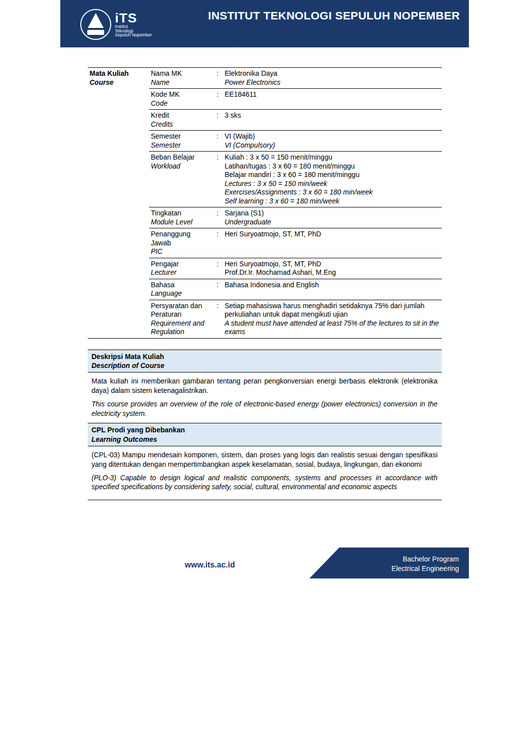iTS
Institut
Teknologi
Sepuluh Nopember
INSTITUT TEKNOLOGI SEPULUH NOPEMBER
| Mata Kuliah Course | Nama MK Name | : | Elektronika Daya Power Electronics |
| Kode MK Code | : | EE184611 |
| Kredit Credits | : | 3 sks |
| Semester Semester | : | VI (Wajib) VI (Compulsory) |
| Beban Belajar Workload | : | Kuliah : 3 x 50 = 150 menit/minggu Latihan/tugas : 3 x 60 = 180 menit/minggu Belajar mandiri : 3 x 60 = 180 menit/minggu Lectures : 3 x 50 = 150 min/week Exercises/Assignments : 3 x 60 = 180 min/week Self learning : 3 x 60 = 180 min/week |
| Tingkatan Module Level | : | Sarjana (S1) Undergraduate |
| Penanggung Jawab PIC | : | Heri Suryoatmojo, ST, MT, PhD |
| Pengajar Lecturer | : | Heri Suryoatmojo, ST, MT, PhD Prof.Dr.Ir. Mochamad Ashari, M.Eng |
| Bahasa Language | : | Bahasa Indonesia and English |
| Persyaratan dan Peraturan Requirement and Regulation | : | Setiap mahasiswa harus menghadiri setidaknya 75% dari jumlah perkuliahan untuk dapat mengikuti ujian A student must have attended at least 75% of the lectures to sit in the exams |
Deskripsi Mata Kuliah
Description of Course
Mata kuliah ini memberikan gambaran tentang peran pengkonversian energi berbasis elektronik (elektronika daya) dalam sistem ketenagalistrikan.
This course provides an overview of the role of electronic-based energy (power electronics) conversion in the electricity system.
CPL Prodi yang Dibebankan
Learning Outcomes
(CPL-03) Mampu mendesain komponen, sistem, dan proses yang logis dan realistis sesuai dengan spesifikasi yang ditentukan dengan mempertimbangkan aspek keselamatan, sosial, budaya, lingkungan, dan ekonomi
(PLO-3) Capable to design logical and realistic components, systems and processes in accordance with specified specifications by considering safety, social, cultural, environmental and economic aspects
www.its.ac.id
Bachelor Program
Electrical Engineering